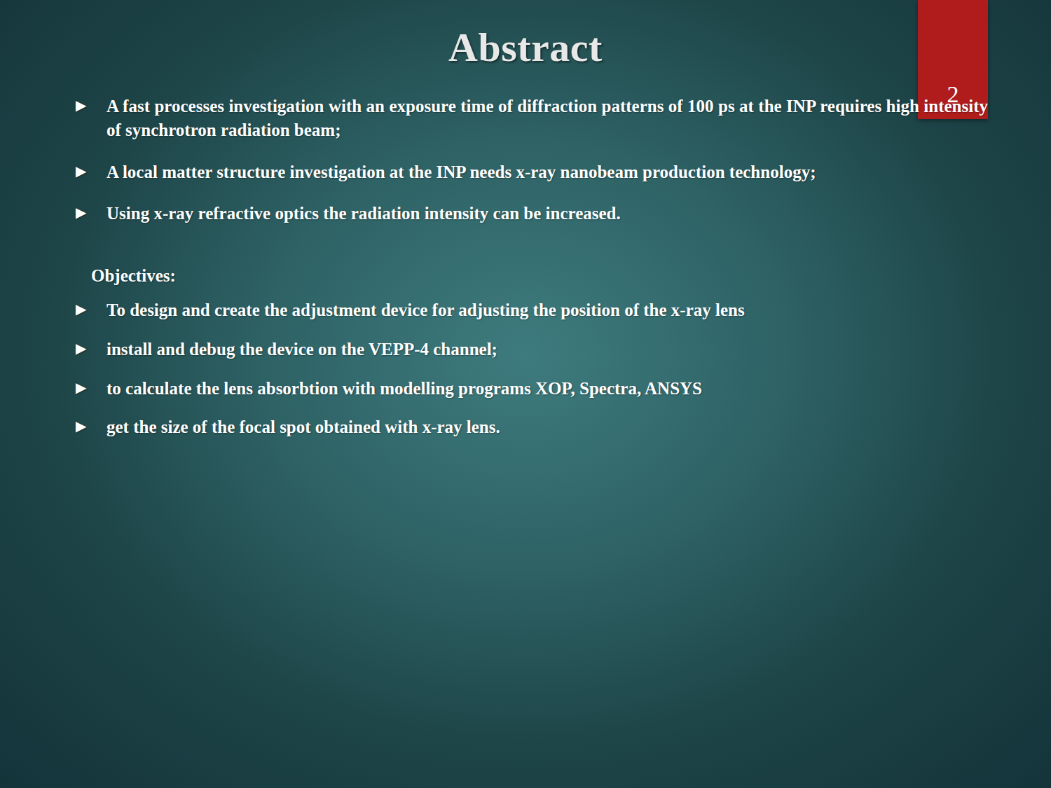2
Abstract
A fast processes investigation with an exposure time of diffraction patterns of 100 ps at the INP requires high intensity of synchrotron radiation beam;
A local matter structure investigation at the INP needs x-ray nanobeam production technology;
Using x-ray refractive optics the radiation intensity can be increased.
Objectives:
To design and create the adjustment device for adjusting the position of the x-ray lens
install and debug the device on the VEPP-4 channel;
to calculate the lens absorbtion with modelling programs XOP, Spectra, ANSYS
get the size of the focal spot obtained with x-ray lens.